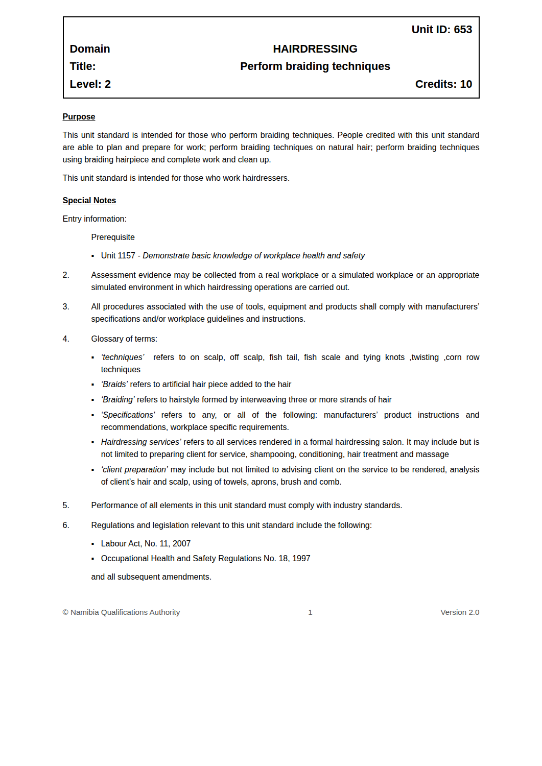Unit ID: 653
Domain HAIRDRESSING
Title: Perform braiding techniques
Level: 2 Credits: 10
Purpose
This unit standard is intended for those who perform braiding techniques. People credited with this unit standard are able to plan and prepare for work; perform braiding techniques on natural hair; perform braiding techniques using braiding hairpiece and complete work and clean up.
This unit standard is intended for those who work hairdressers.
Special Notes
Entry information:
Prerequisite
Unit 1157 - Demonstrate basic knowledge of workplace health and safety
2. Assessment evidence may be collected from a real workplace or a simulated workplace or an appropriate simulated environment in which hairdressing operations are carried out.
3. All procedures associated with the use of tools, equipment and products shall comply with manufacturers’ specifications and/or workplace guidelines and instructions.
4.
Glossary of terms:
‘techniques’ refers to on scalp, off scalp, fish tail, fish scale and tying knots ,twisting ,corn row techniques
‘Braids’ refers to artificial hair piece added to the hair
‘Braiding’ refers to hairstyle formed by interweaving three or more strands of hair
‘Specifications' refers to any, or all of the following: manufacturers’ product instructions and recommendations, workplace specific requirements.
Hairdressing services’ refers to all services rendered in a formal hairdressing salon. It may include but is not limited to preparing client for service, shampooing, conditioning, hair treatment and massage
‘client preparation’ may include but not limited to advising client on the service to be rendered, analysis of client’s hair and scalp, using of towels, aprons, brush and comb.
5. Performance of all elements in this unit standard must comply with industry standards.
6.
Regulations and legislation relevant to this unit standard include the following:
Labour Act, No. 11, 2007
Occupational Health and Safety Regulations No. 18, 1997
and all subsequent amendments.
© Namibia Qualifications Authority 1 Version 2.0